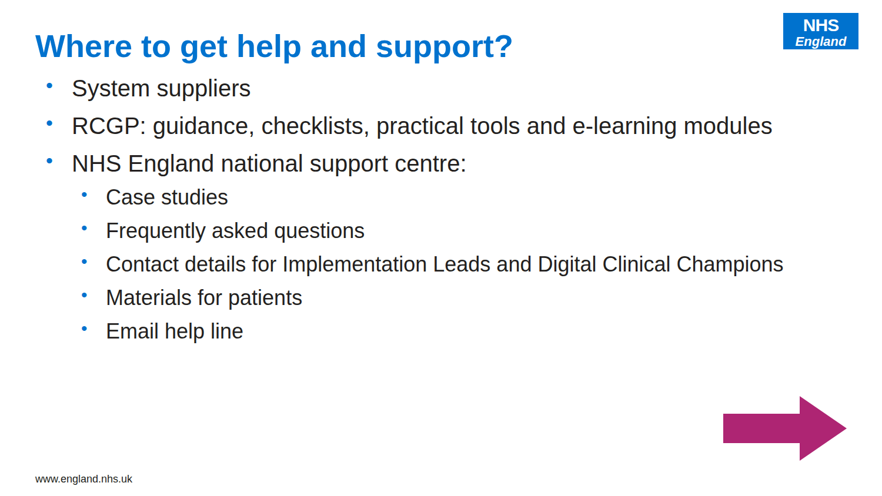NHS England
Where to get help and support?
System suppliers
RCGP: guidance, checklists, practical tools and e-learning modules
NHS England national support centre:
Case studies
Frequently asked questions
Contact details for Implementation Leads and Digital Clinical Champions
Materials for patients
Email help line
www.england.nhs.uk